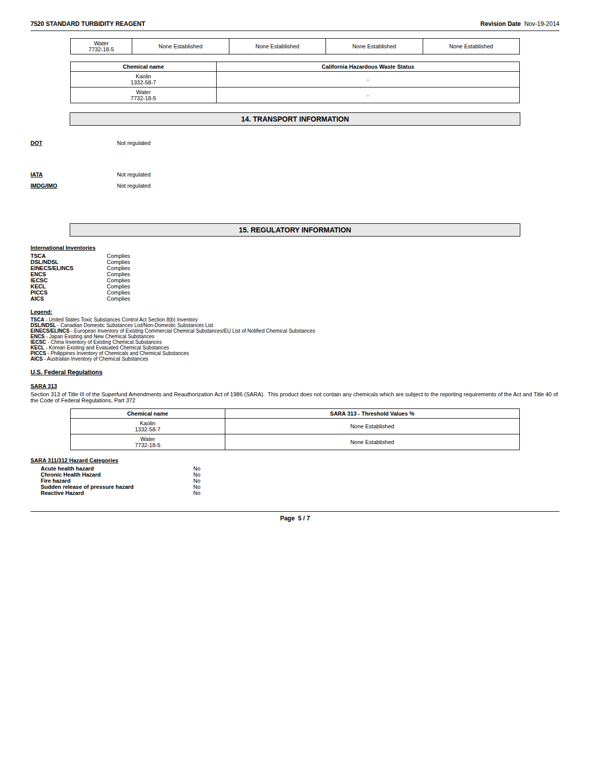7520 STANDARD TURBIDITY REAGENT Revision Date Nov-19-2014
| Water 7732-18-5 | None Established | None Established | None Established | None Established |
| Chemical name | California Hazardous Waste Status |
| --- | --- |
| Kaolin 1332-58-7 | - |
| Water 7732-18-5 | - |
14. TRANSPORT INFORMATION
DOT
Not regulated
IATA
Not regulated
IMDG/IMO
Not regulated
15. REGULATORY INFORMATION
International Inventories
TSCA Complies
DSL/NDSL Complies
EINECS/ELINCS Complies
ENCS Complies
IECSC Complies
KECL Complies
PICCS Complies
AICS Complies
Legend:
TSCA - United States Toxic Substances Control Act Section 8(b) Inventory
DSL/NDSL - Canadian Domestic Substances List/Non-Domestic Substances List
EINECS/ELINCS - European Inventory of Existing Commercial Chemical Substances/EU List of Notified Chemical Substances
ENCS - Japan Existing and New Chemical Substances
IECSC - China Inventory of Existing Chemical Substances
KECL - Korean Existing and Evaluated Chemical Substances
PICCS - Philippines Inventory of Chemicals and Chemical Substances
AICS - Australian Inventory of Chemical Substances
U.S. Federal Regulations
SARA 313
Section 313 of Title III of the Superfund Amendments and Reauthorization Act of 1986 (SARA). This product does not contain any chemicals which are subject to the reporting requirements of the Act and Title 40 of the Code of Federal Regulations, Part 372
| Chemical name | SARA 313 - Threshold Values % |
| --- | --- |
| Kaolin 1332-58-7 | None Established |
| Water 7732-18-5 | None Established |
SARA 311/312 Hazard Categories
Acute health hazard No
Chronic Health Hazard No
Fire hazard No
Sudden release of pressure hazard No
Reactive Hazard No
Page 5 / 7